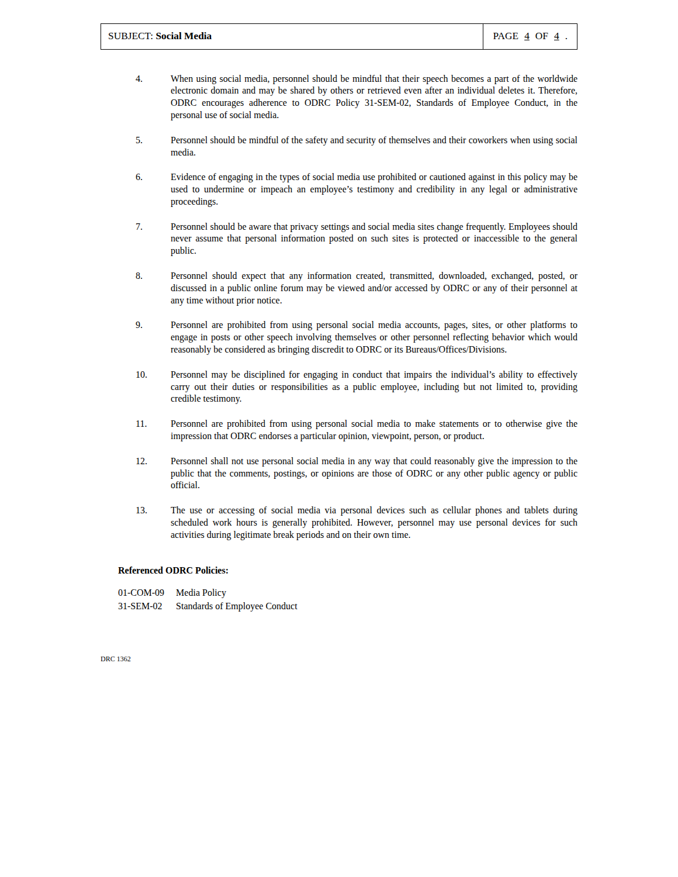SUBJECT: Social Media
PAGE4 OF4.
4. When using social media, personnel should be mindful that their speech becomes a part of the worldwide electronic domain and may be shared by others or retrieved even after an individual deletes it. Therefore, ODRC encourages adherence to ODRC Policy 31-SEM-02, Standards of Employee Conduct, in the personal use of social media.
5. Personnel should be mindful of the safety and security of themselves and their coworkers when using social media.
6. Evidence of engaging in the types of social media use prohibited or cautioned against in this policy may be used to undermine or impeach an employee’s testimony and credibility in any legal or administrative proceedings.
7. Personnel should be aware that privacy settings and social media sites change frequently. Employees should never assume that personal information posted on such sites is protected or inaccessible to the general public.
8. Personnel should expect that any information created, transmitted, downloaded, exchanged, posted, or discussed in a public online forum may be viewed and/or accessed by ODRC or any of their personnel at any time without prior notice.
9. Personnel are prohibited from using personal social media accounts, pages, sites, or other platforms to engage in posts or other speech involving themselves or other personnel reflecting behavior which would reasonably be considered as bringing discredit to ODRC or its Bureaus/Offices/Divisions.
10. Personnel may be disciplined for engaging in conduct that impairs the individual’s ability to effectively carry out their duties or responsibilities as a public employee, including but not limited to, providing credible testimony.
11. Personnel are prohibited from using personal social media to make statements or to otherwise give the impression that ODRC endorses a particular opinion, viewpoint, person, or product.
12. Personnel shall not use personal social media in any way that could reasonably give the impression to the public that the comments, postings, or opinions are those of ODRC or any other public agency or public official.
13. The use or accessing of social media via personal devices such as cellular phones and tablets during scheduled work hours is generally prohibited. However, personnel may use personal devices for such activities during legitimate break periods and on their own time.
Referenced ODRC Policies:
| 01-COM-09 | Media Policy |
| 31-SEM-02 | Standards of Employee Conduct |
DRC 1362